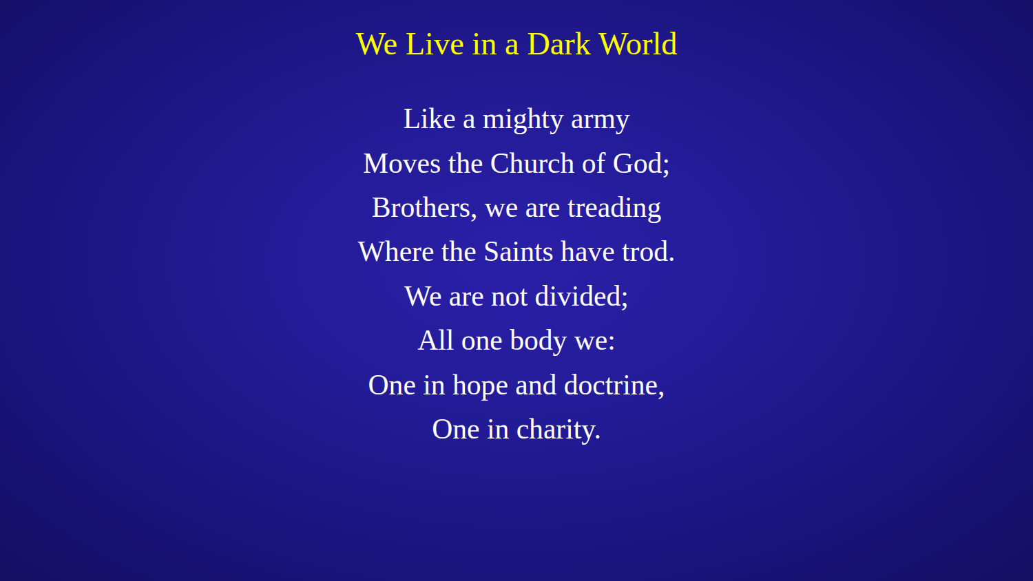We Live in a Dark World
Like a mighty army
Moves the Church of God;
Brothers, we are treading
Where the Saints have trod.
We are not divided;
All one body we:
One in hope and doctrine,
One in charity.